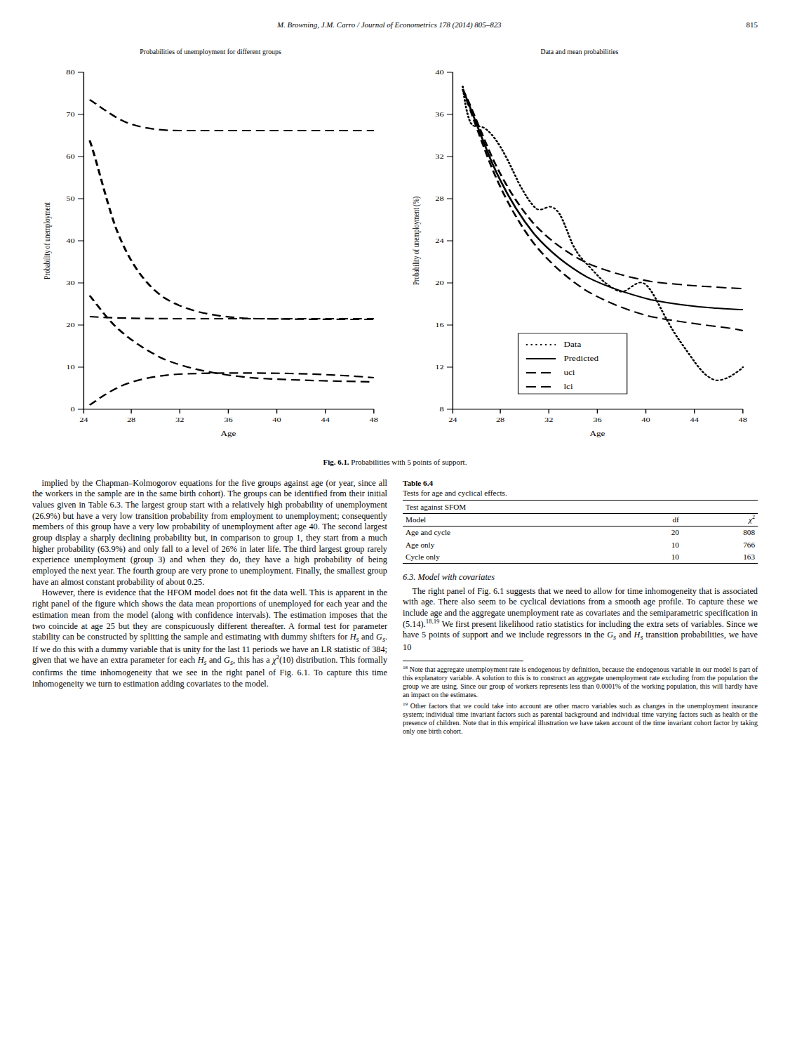M. Browning, J.M. Carro / Journal of Econometrics 178 (2014) 805–823
815
Probabilities of unemployment for different groups
0 10 20 30 40 50 60 70 80 24 28 32 36 40 44 48 Age Probability of unemployment
Data and mean probabilities
8 12 16 20 24 28 32 36 40 24 28 32 36 40 44 48 Age Probability of unemployment (%) Data Predicted uci lci
Fig. 6.1. Probabilities with 5 points of support.
implied by the Chapman–Kolmogorov equations for the five groups against age (or year, since all the workers in the sample are in the same birth cohort). The groups can be identified from their initial values given in Table 6.3. The largest group start with a relatively high probability of unemployment (26.9%) but have a very low transition probability from employment to unemployment; consequently members of this group have a very low probability of unemployment after age 40. The second largest group display a sharply declining probability but, in comparison to group 1, they start from a much higher probability (63.9%) and only fall to a level of 26% in later life. The third largest group rarely experience unemployment (group 3) and when they do, they have a high probability of being employed the next year. The fourth group are very prone to unemployment. Finally, the smallest group have an almost constant probability of about 0.25.
However, there is evidence that the HFOM model does not fit the data well. This is apparent in the right panel of the figure which shows the data mean proportions of unemployed for each year and the estimation mean from the model (along with confidence intervals). The estimation imposes that the two coincide at age 25 but they are conspicuously different thereafter. A formal test for parameter stability can be constructed by splitting the sample and estimating with dummy shifters for Hs and Gs. If we do this with a dummy variable that is unity for the last 11 periods we have an LR statistic of 384; given that we have an extra parameter for each Hs and Gs, this has a χ2(10) distribution. This formally confirms the time inhomogeneity that we see in the right panel of Fig. 6.1. To capture this time inhomogeneity we turn to estimation adding covariates to the model.
Table 6.4
Tests for age and cyclical effects.
| Test against SFOM |
| --- |
| Model | df | χ 2 |
| Age and cycle | 20 | 808 |
| Age only | 10 | 766 |
| Cycle only | 10 | 163 |
6.3. Model with covariates
The right panel of Fig. 6.1 suggests that we need to allow for time inhomogeneity that is associated with age. There also seem to be cyclical deviations from a smooth age profile. To capture these we include age and the aggregate unemployment rate as covariates and the semiparametric specification in (5.14).18,19 We first present likelihood ratio statistics for including the extra sets of variables. Since we have 5 points of support and we include regressors in the Gs and Hs transition probabilities, we have 10
18 Note that aggregate unemployment rate is endogenous by definition, because the endogenous variable in our model is part of this explanatory variable. A solution to this is to construct an aggregate unemployment rate excluding from the population the group we are using. Since our group of workers represents less than 0.0001% of the working population, this will hardly have an impact on the estimates.
19 Other factors that we could take into account are other macro variables such as changes in the unemployment insurance system; individual time invariant factors such as parental background and individual time varying factors such as health or the presence of children. Note that in this empirical illustration we have taken account of the time invariant cohort factor by taking only one birth cohort.